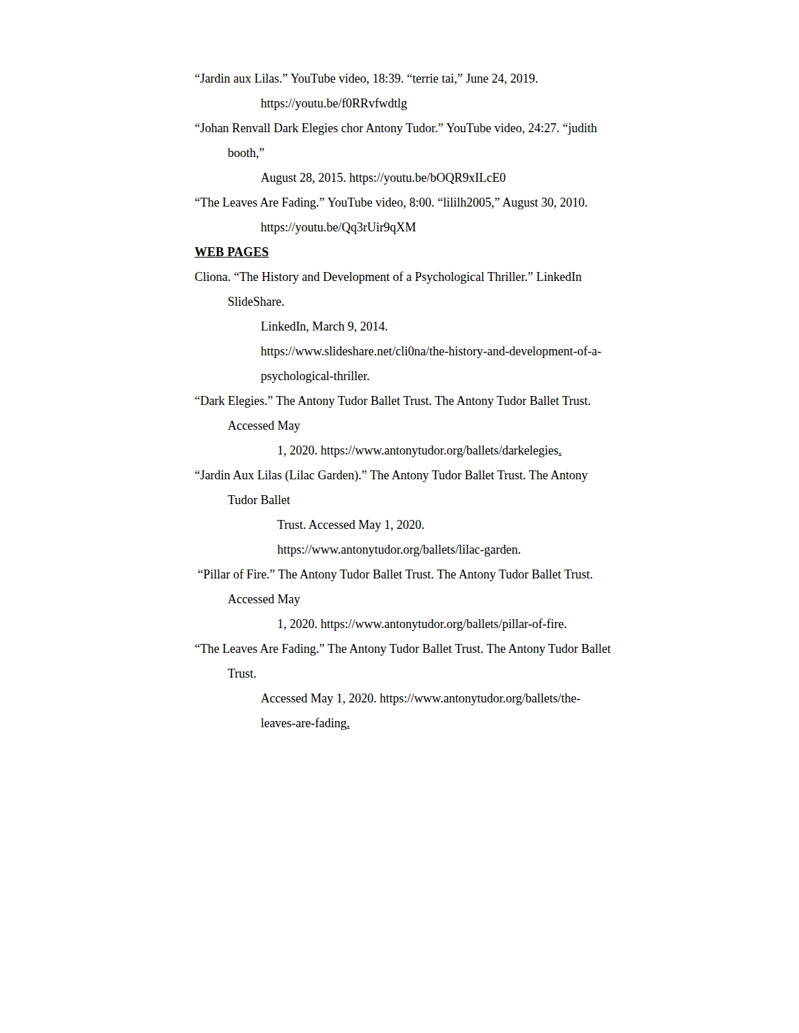“Jardin aux Lilas.” YouTube video, 18:39. “terrie tai,” June 24, 2019. https://youtu.be/f0RRvfwdtlg
“Johan Renvall Dark Elegies chor Antony Tudor.” YouTube video, 24:27. “judith booth,” August 28, 2015. https://youtu.be/bOQR9xILcE0
“The Leaves Are Fading.” YouTube video, 8:00. “lililh2005,” August 30, 2010. https://youtu.be/Qq3rUir9qXM
WEB PAGES
Cliona. “The History and Development of a Psychological Thriller.” LinkedIn SlideShare. LinkedIn, March 9, 2014. https://www.slideshare.net/cli0na/the-history-and-development-of-a-psychological-thriller.
“Dark Elegies.” The Antony Tudor Ballet Trust. The Antony Tudor Ballet Trust. Accessed May 1, 2020. https://www.antonytudor.org/ballets/darkelegies.
“Jardin Aux Lilas (Lilac Garden).” The Antony Tudor Ballet Trust. The Antony Tudor Ballet Trust. Accessed May 1, 2020. https://www.antonytudor.org/ballets/lilac-garden.
“Pillar of Fire.” The Antony Tudor Ballet Trust. The Antony Tudor Ballet Trust. Accessed May 1, 2020. https://www.antonytudor.org/ballets/pillar-of-fire.
“The Leaves Are Fading.” The Antony Tudor Ballet Trust. The Antony Tudor Ballet Trust. Accessed May 1, 2020. https://www.antonytudor.org/ballets/the-leaves-are-fading.